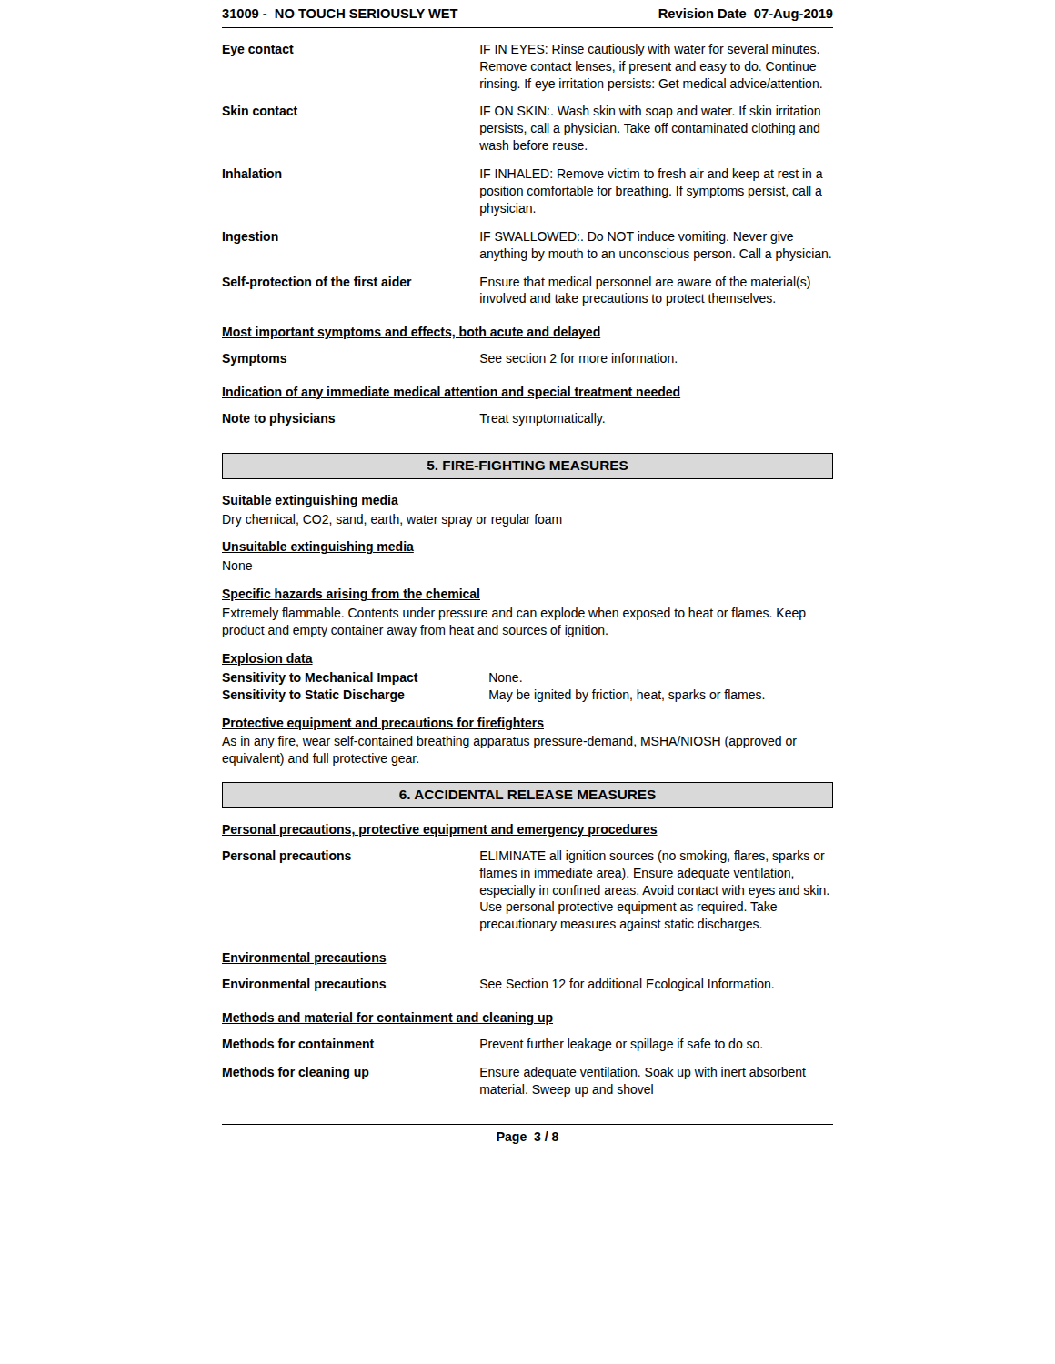31009 - NO TOUCH SERIOUSLY WET
Revision Date 07-Aug-2019
| Eye contact | IF IN EYES: Rinse cautiously with water for several minutes. Remove contact lenses, if present and easy to do. Continue rinsing. If eye irritation persists: Get medical advice/attention. |
| Skin contact | IF ON SKIN:. Wash skin with soap and water. If skin irritation persists, call a physician. Take off contaminated clothing and wash before reuse. |
| Inhalation | IF INHALED: Remove victim to fresh air and keep at rest in a position comfortable for breathing. If symptoms persist, call a physician. |
| Ingestion | IF SWALLOWED:. Do NOT induce vomiting. Never give anything by mouth to an unconscious person. Call a physician. |
| Self-protection of the first aider | Ensure that medical personnel are aware of the material(s) involved and take precautions to protect themselves. |
Most important symptoms and effects, both acute and delayed
| Symptoms | See section 2 for more information. |
Indication of any immediate medical attention and special treatment needed
| Note to physicians | Treat symptomatically. |
5. FIRE-FIGHTING MEASURES
Suitable extinguishing media
Dry chemical, CO2, sand, earth, water spray or regular foam
Unsuitable extinguishing media
None
Specific hazards arising from the chemical
Extremely flammable. Contents under pressure and can explode when exposed to heat or flames. Keep product and empty container away from heat and sources of ignition.
Explosion data
| Sensitivity to Mechanical Impact | None. |
| Sensitivity to Static Discharge | May be ignited by friction, heat, sparks or flames. |
Protective equipment and precautions for firefighters
As in any fire, wear self-contained breathing apparatus pressure-demand, MSHA/NIOSH (approved or equivalent) and full protective gear.
6. ACCIDENTAL RELEASE MEASURES
Personal precautions, protective equipment and emergency procedures
| Personal precautions | ELIMINATE all ignition sources (no smoking, flares, sparks or flames in immediate area). Ensure adequate ventilation, especially in confined areas. Avoid contact with eyes and skin. Use personal protective equipment as required. Take precautionary measures against static discharges. |
Environmental precautions
| Environmental precautions | See Section 12 for additional Ecological Information. |
Methods and material for containment and cleaning up
| Methods for containment | Prevent further leakage or spillage if safe to do so. |
| Methods for cleaning up | Ensure adequate ventilation. Soak up with inert absorbent material. Sweep up and shovel |
Page 3 / 8